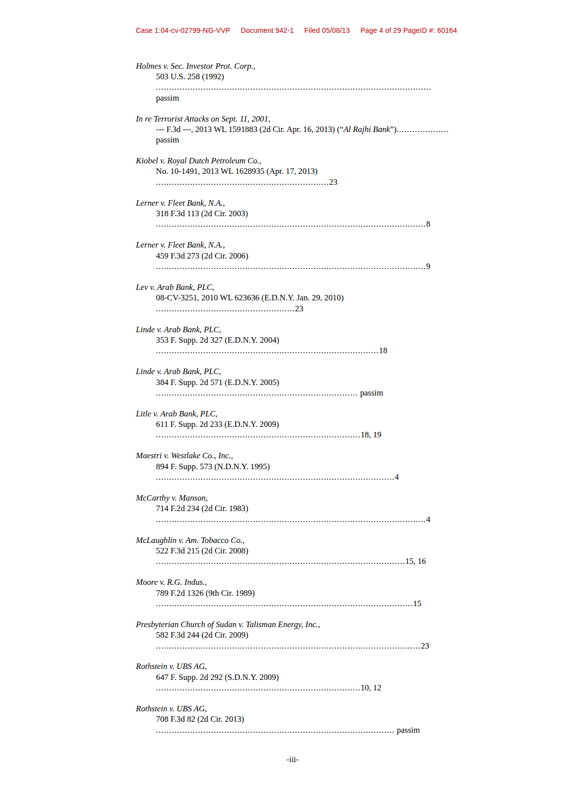Case 1:04-cv-02799-NG-VVP Document 942-1 Filed 05/08/13 Page 4 of 29 PageID #: 60164
Holmes v. Sec. Investor Prot. Corp.,
503 U.S. 258 (1992)......................................................................................................... passim
In re Terrorist Attacks on Sept. 11, 2001,
--- F.3d ---, 2013 WL 1591883 (2d Cir. Apr. 16, 2013) (“Al Rajhi Bank”).................... passim
Kiobel v. Royal Dutch Petroleum Co.,
No. 10-1491, 2013 WL 1628935 (Apr. 17, 2013).................................................................. 23
Lerner v. Fleet Bank, N.A.,
318 F.3d 113 (2d Cir. 2003)....................................................................................................... 8
Lerner v. Fleet Bank, N.A.,
459 F.3d 273 (2d Cir. 2006)....................................................................................................... 9
Lev v. Arab Bank, PLC,
08-CV-3251, 2010 WL 623636 (E.D.N.Y. Jan. 29, 2010)..................................................... 23
Linde v. Arab Bank, PLC,
353 F. Supp. 2d 327 (E.D.N.Y. 2004)..................................................................................... 18
Linde v. Arab Bank, PLC,
384 F. Supp. 2d 571 (E.D.N.Y. 2005)............................................................................. passim
Litle v. Arab Bank, PLC,
611 F. Supp. 2d 233 (E.D.N.Y. 2009).............................................................................. 18, 19
Maestri v. Westlake Co., Inc.,
894 F. Supp. 573 (N.D.N.Y. 1995)........................................................................................... 4
McCarthy v. Manson,
714 F.2d 234 (2d Cir. 1983)....................................................................................................... 4
McLaughlin v. Am. Tobacco Co.,
522 F.3d 215 (2d Cir. 2008)............................................................................................... 15, 16
Moore v. R.G. Indus.,
789 F.2d 1326 (9th Cir. 1989).................................................................................................. 15
Presbyterian Church of Sudan v. Talisman Energy, Inc.,
582 F.3d 244 (2d Cir. 2009)..................................................................................................... 23
Rothstein v. UBS AG,
647 F. Supp. 2d 292 (S.D.N.Y. 2009).............................................................................. 10, 12
Rothstein v. UBS AG,
708 F.3d 82 (2d Cir. 2013)........................................................................................... passim
-iii-